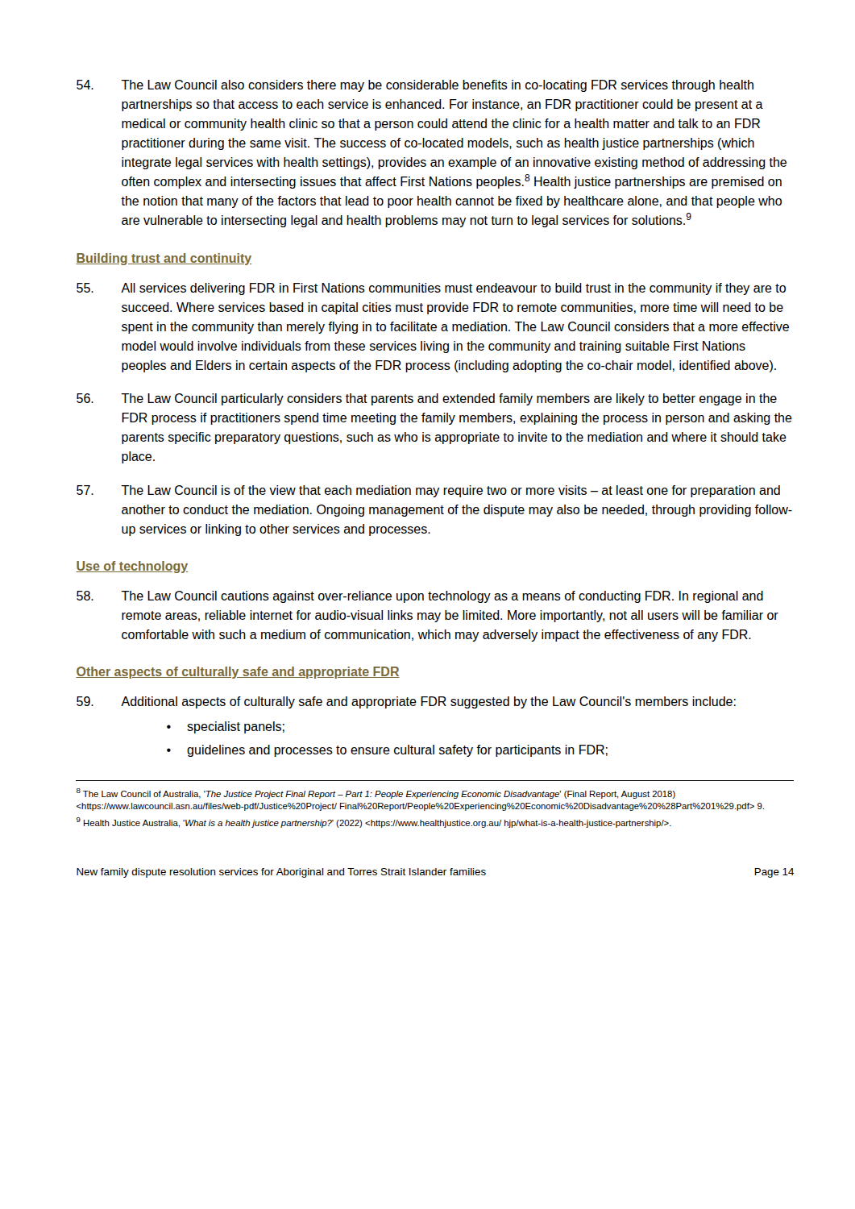54. The Law Council also considers there may be considerable benefits in co-locating FDR services through health partnerships so that access to each service is enhanced. For instance, an FDR practitioner could be present at a medical or community health clinic so that a person could attend the clinic for a health matter and talk to an FDR practitioner during the same visit. The success of co-located models, such as health justice partnerships (which integrate legal services with health settings), provides an example of an innovative existing method of addressing the often complex and intersecting issues that affect First Nations peoples.8 Health justice partnerships are premised on the notion that many of the factors that lead to poor health cannot be fixed by healthcare alone, and that people who are vulnerable to intersecting legal and health problems may not turn to legal services for solutions.9
Building trust and continuity
55. All services delivering FDR in First Nations communities must endeavour to build trust in the community if they are to succeed. Where services based in capital cities must provide FDR to remote communities, more time will need to be spent in the community than merely flying in to facilitate a mediation. The Law Council considers that a more effective model would involve individuals from these services living in the community and training suitable First Nations peoples and Elders in certain aspects of the FDR process (including adopting the co-chair model, identified above).
56. The Law Council particularly considers that parents and extended family members are likely to better engage in the FDR process if practitioners spend time meeting the family members, explaining the process in person and asking the parents specific preparatory questions, such as who is appropriate to invite to the mediation and where it should take place.
57. The Law Council is of the view that each mediation may require two or more visits – at least one for preparation and another to conduct the mediation. Ongoing management of the dispute may also be needed, through providing follow-up services or linking to other services and processes.
Use of technology
58. The Law Council cautions against over-reliance upon technology as a means of conducting FDR. In regional and remote areas, reliable internet for audio-visual links may be limited. More importantly, not all users will be familiar or comfortable with such a medium of communication, which may adversely impact the effectiveness of any FDR.
Other aspects of culturally safe and appropriate FDR
59. Additional aspects of culturally safe and appropriate FDR suggested by the Law Council's members include:
specialist panels;
guidelines and processes to ensure cultural safety for participants in FDR;
8 The Law Council of Australia, 'The Justice Project Final Report – Part 1: People Experiencing Economic Disadvantage' (Final Report, August 2018) <https://www.lawcouncil.asn.au/files/web-pdf/Justice%20Project/ Final%20Report/People%20Experiencing%20Economic%20Disadvantage%20%28Part%201%29.pdf> 9.
9 Health Justice Australia, 'What is a health justice partnership?' (2022) <https://www.healthjustice.org.au/ hjp/what-is-a-health-justice-partnership/>.
New family dispute resolution services for Aboriginal and Torres Strait Islander families Page 14